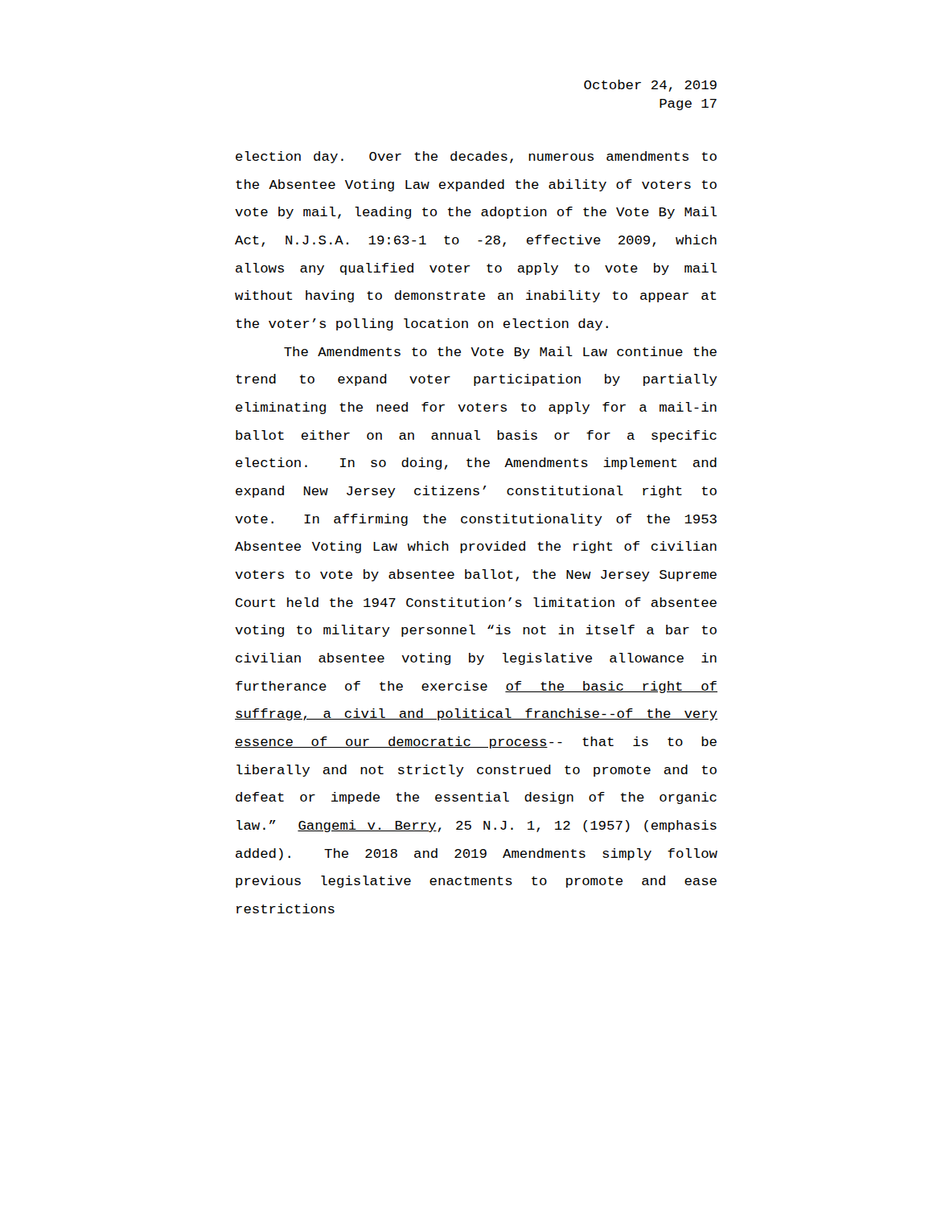October 24, 2019
Page 17
election day. Over the decades, numerous amendments to the Absentee Voting Law expanded the ability of voters to vote by mail, leading to the adoption of the Vote By Mail Act, N.J.S.A. 19:63-1 to -28, effective 2009, which allows any qualified voter to apply to vote by mail without having to demonstrate an inability to appear at the voter’s polling location on election day.
The Amendments to the Vote By Mail Law continue the trend to expand voter participation by partially eliminating the need for voters to apply for a mail-in ballot either on an annual basis or for a specific election. In so doing, the Amendments implement and expand New Jersey citizens’ constitutional right to vote. In affirming the constitutionality of the 1953 Absentee Voting Law which provided the right of civilian voters to vote by absentee ballot, the New Jersey Supreme Court held the 1947 Constitution’s limitation of absentee voting to military personnel “is not in itself a bar to civilian absentee voting by legislative allowance in furtherance of the exercise of the basic right of suffrage, a civil and political franchise--of the very essence of our democratic process-- that is to be liberally and not strictly construed to promote and to defeat or impede the essential design of the organic law.” Gangemi v. Berry, 25 N.J. 1, 12 (1957) (emphasis added). The 2018 and 2019 Amendments simply follow previous legislative enactments to promote and ease restrictions